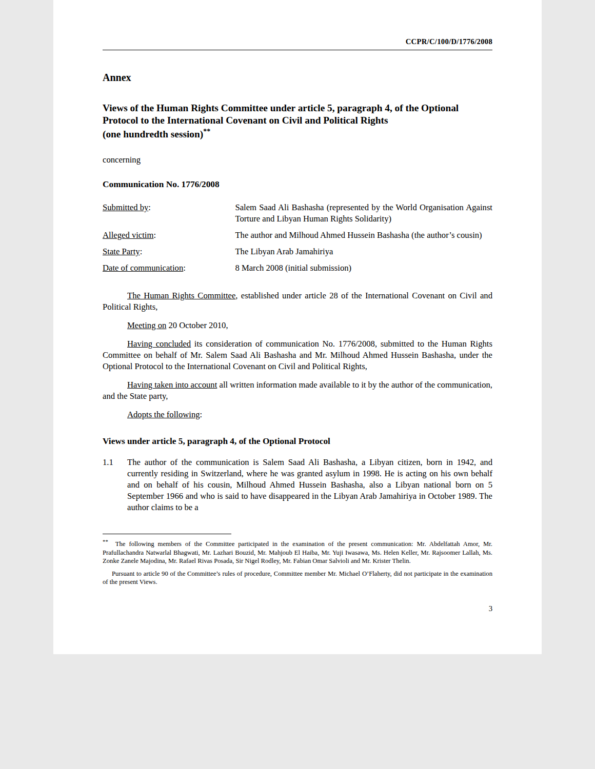CCPR/C/100/D/1776/2008
Annex
Views of the Human Rights Committee under article 5, paragraph 4, of the Optional Protocol to the International Covenant on Civil and Political Rights
(one hundredth session)**
concerning
Communication No. 1776/2008
| Submitted by : | Salem Saad Ali Bashasha (represented by the World Organisation Against Torture and Libyan Human Rights Solidarity) |
| Alleged victim : | The author and Milhoud Ahmed Hussein Bashasha (the author’s cousin) |
| State Party : | The Libyan Arab Jamahiriya |
| Date of communication : | 8 March 2008 (initial submission) |
The Human Rights Committee, established under article 28 of the International Covenant on Civil and Political Rights,
Meeting on 20 October 2010,
Having concluded its consideration of communication No. 1776/2008, submitted to the Human Rights Committee on behalf of Mr. Salem Saad Ali Bashasha and Mr. Milhoud Ahmed Hussein Bashasha, under the Optional Protocol to the International Covenant on Civil and Political Rights,
Having taken into account all written information made available to it by the author of the communication, and the State party,
Adopts the following:
Views under article 5, paragraph 4, of the Optional Protocol
1.1
The author of the communication is Salem Saad Ali Bashasha, a Libyan citizen, born in 1942, and currently residing in Switzerland, where he was granted asylum in 1998. He is acting on his own behalf and on behalf of his cousin, Milhoud Ahmed Hussein Bashasha, also a Libyan national born on 5 September 1966 and who is said to have disappeared in the Libyan Arab Jamahiriya in October 1989. The author claims to be a
** The following members of the Committee participated in the examination of the present communication: Mr. Abdelfattah Amor, Mr. Prafullachandra Natwarlal Bhagwati, Mr. Lazhari Bouzid, Mr. Mahjoub El Haiba, Mr. Yuji Iwasawa, Ms. Helen Keller, Mr. Rajsoomer Lallah, Ms. Zonke Zanele Majodina, Mr. Rafael Rivas Posada, Sir Nigel Rodley, Mr. Fabian Omar Salvioli and Mr. Krister Thelin.
Pursuant to article 90 of the Committee’s rules of procedure, Committee member Mr. Michael O’Flaherty, did not participate in the examination of the present Views.
3